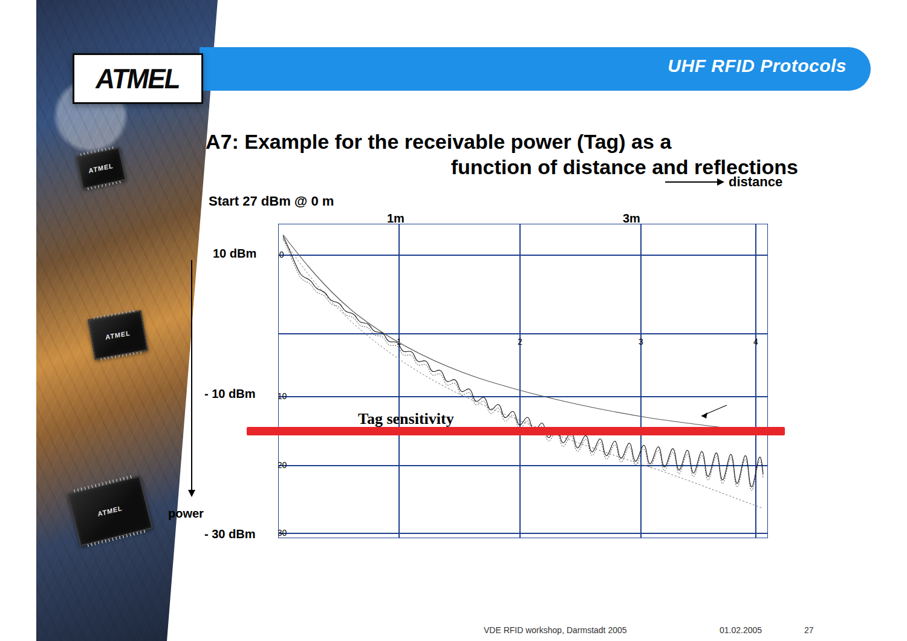ATMEL
ATMEL
ATMEL
UHF RFID Protocols
ATMEL
®
A7: Example for the receivable power (Tag) as a function of distance and reflections
distance
Start 27 dBm @ 0 m
1m
3m
10 dBm
- 10 dBm
- 30 dBm
power
1 2 3 4 10 -10 -20 -30
Tag sensitivity
VDE RFID workshop, Darmstadt 2005 01.02.2005 27